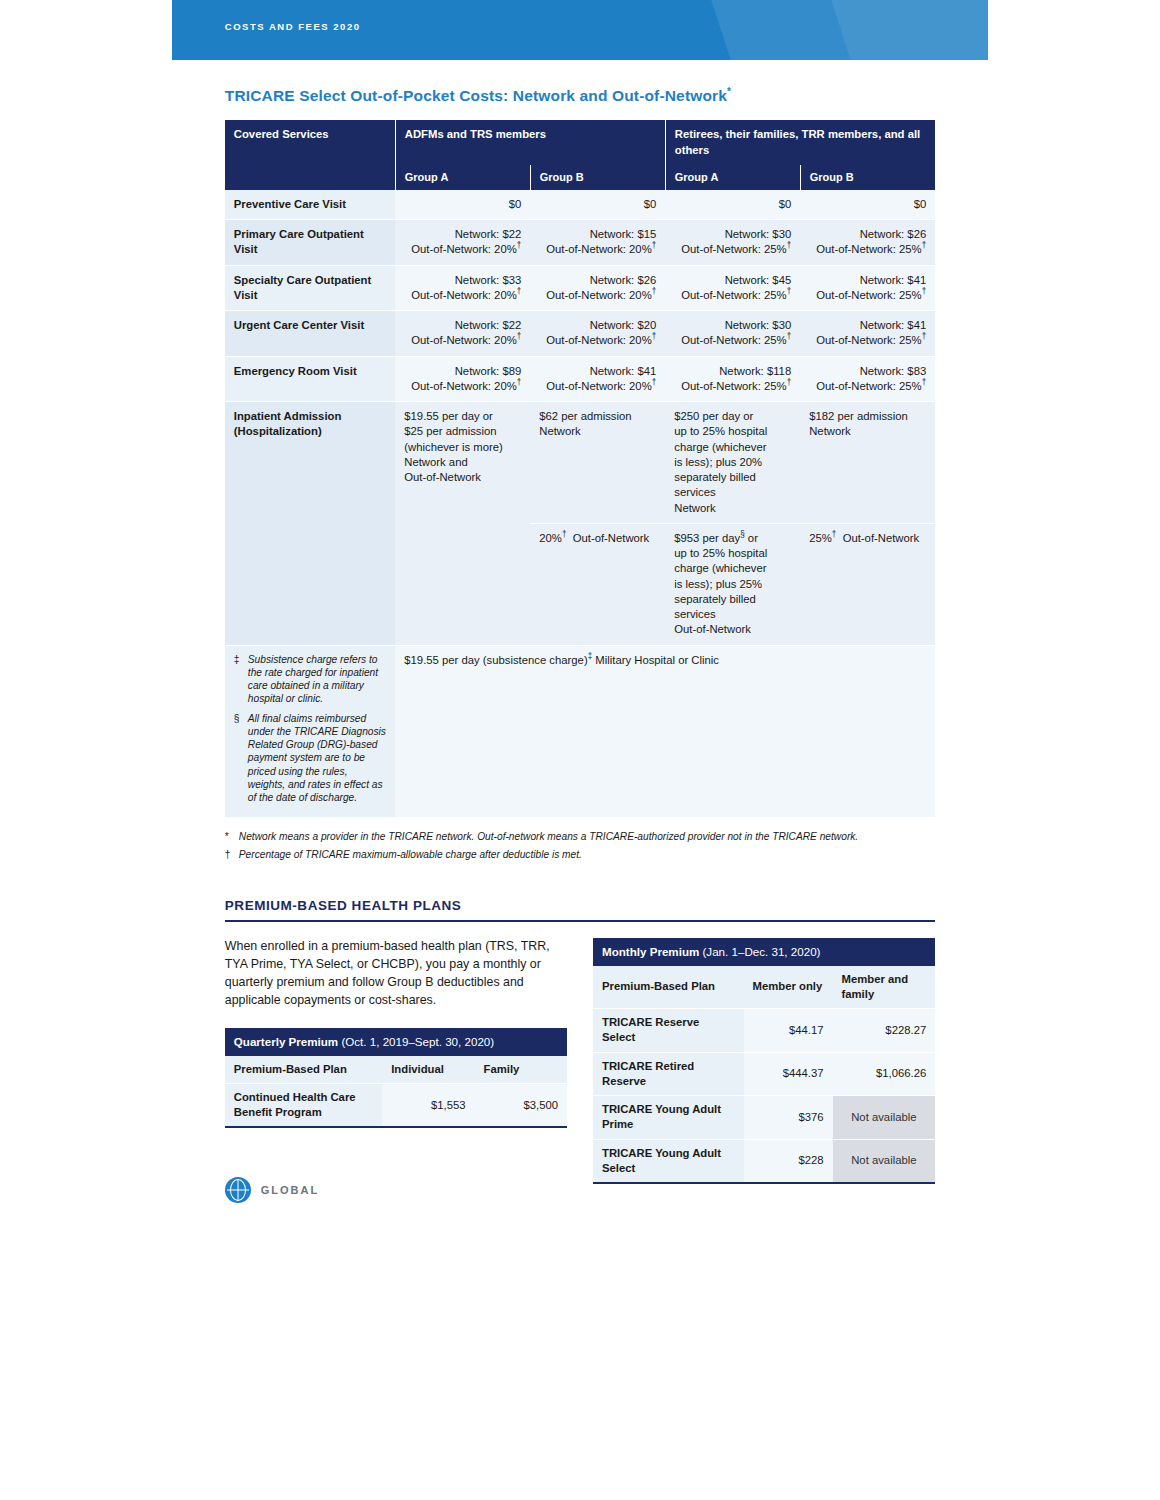Costs and Fees 2020
TRICARE Select Out-of-Pocket Costs: Network and Out-of-Network*
| Covered Services | ADFMs and TRS members | Retirees, their families, TRR members, and all others |
| --- | --- | --- |
| Group A | Group B | Group A | Group B |
| Preventive Care Visit | $0 | $0 | $0 | $0 |
| Primary Care Outpatient Visit | Network: $22 Out-of-Network: 20% † | Network: $15 Out-of-Network: 20% † | Network: $30 Out-of-Network: 25% † | Network: $26 Out-of-Network: 25% † |
| Specialty Care Outpatient Visit | Network: $33 Out-of-Network: 20% † | Network: $26 Out-of-Network: 20% † | Network: $45 Out-of-Network: 25% † | Network: $41 Out-of-Network: 25% † |
| Urgent Care Center Visit | Network: $22 Out-of-Network: 20% † | Network: $20 Out-of-Network: 20% † | Network: $30 Out-of-Network: 25% † | Network: $41 Out-of-Network: 25% † |
| Emergency Room Visit | Network: $89 Out-of-Network: 20% † | Network: $41 Out-of-Network: 20% † | Network: $118 Out-of-Network: 25% † | Network: $83 Out-of-Network: 25% † |
| Inpatient Admission (Hospitalization) | $19.55 per day or $25 per admission (whichever is more) Network and Out-of-Network | $62 per admission Network | $250 per day or up to 25% hospital charge (whichever is less); plus 20% separately billed services Network | $182 per admission Network |
| 20% † Out-of-Network | $953 per day § or up to 25% hospital charge (whichever is less); plus 25% separately billed services Out-of-Network | 25% † Out-of-Network |
| ‡ Subsistence charge refers to the rate charged for inpatient care obtained in a military hospital or clinic. § All final claims reimbursed under the TRICARE Diagnosis Related Group (DRG)-based payment system are to be priced using the rules, weights, and rates in effect as of the date of discharge. | $19.55 per day (subsistence charge) ‡ Military Hospital or Clinic |
*Network means a provider in the TRICARE network. Out-of-network means a TRICARE-authorized provider not in the TRICARE network.
†Percentage of TRICARE maximum-allowable charge after deductible is met.
Premium-Based Health Plans
When enrolled in a premium-based health plan (TRS, TRR, TYA Prime, TYA Select, or CHCBP), you pay a monthly or quarterly premium and follow Group B deductibles and applicable copayments or cost-shares.
Quarterly Premium (Oct. 1, 2019–Sept. 30, 2020)
| Premium-Based Plan | Individual | Family |
| --- | --- | --- |
| Continued Health Care Benefit Program | $1,553 | $3,500 |
Monthly Premium (Jan. 1–Dec. 31, 2020)
| Premium-Based Plan | Member only | Member and family |
| --- | --- | --- |
| TRICARE Reserve Select | $44.17 | $228.27 |
| TRICARE Retired Reserve | $444.37 | $1,066.26 |
| TRICARE Young Adult Prime | $376 | Not available |
| TRICARE Young Adult Select | $228 | Not available |
GLOBAL